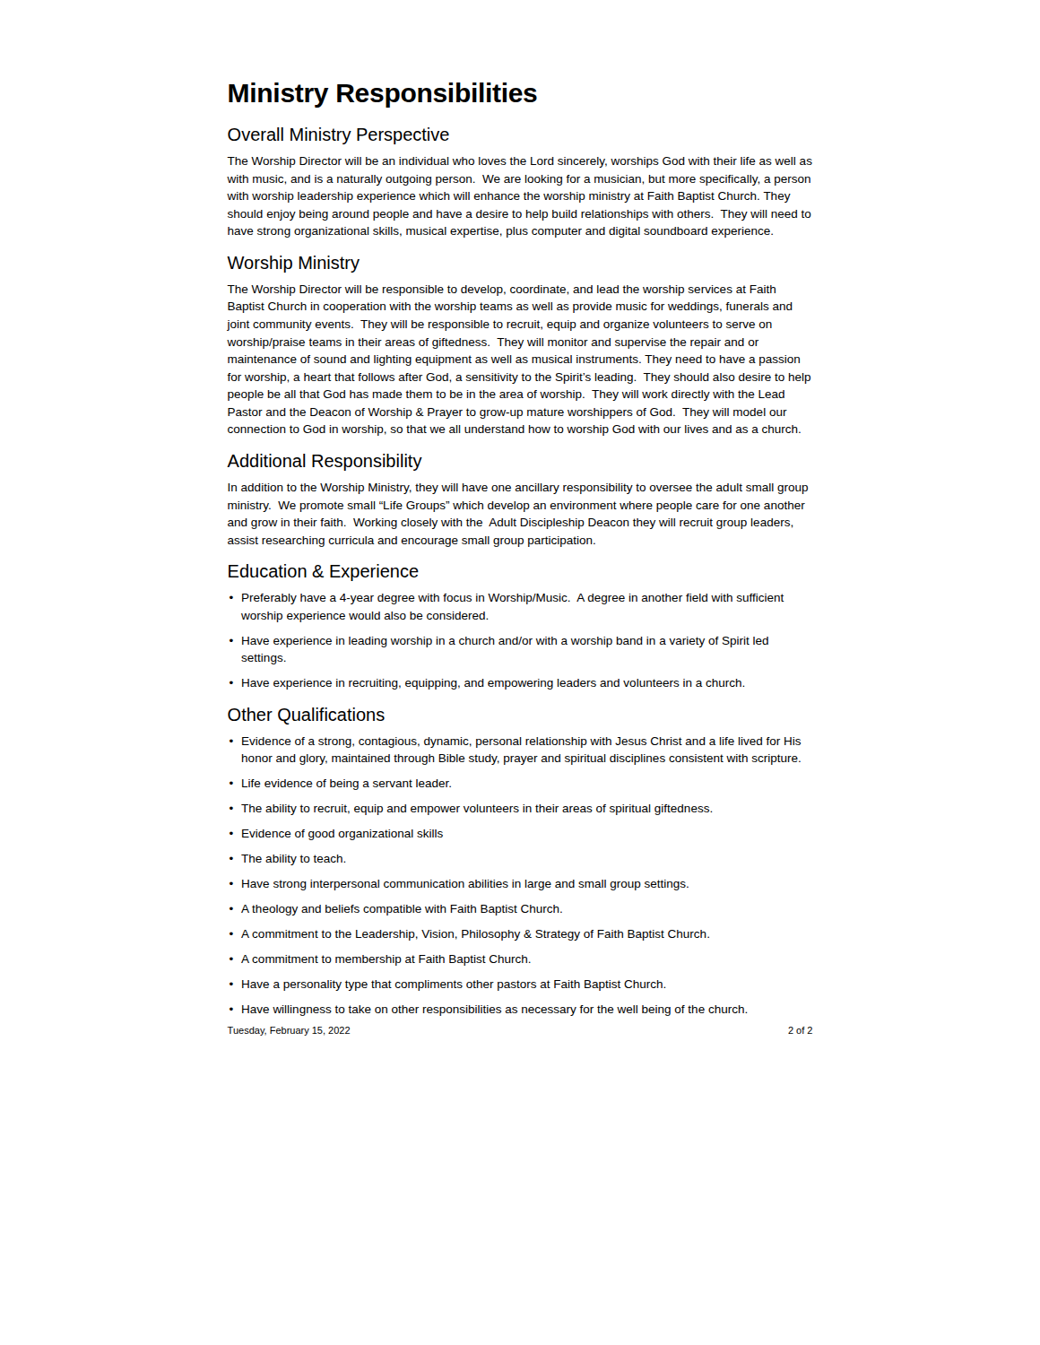Ministry Responsibilities
Overall Ministry Perspective
The Worship Director will be an individual who loves the Lord sincerely, worships God with their life as well as with music, and is a naturally outgoing person. We are looking for a musician, but more specifically, a person with worship leadership experience which will enhance the worship ministry at Faith Baptist Church. They should enjoy being around people and have a desire to help build relationships with others. They will need to have strong organizational skills, musical expertise, plus computer and digital soundboard experience.
Worship Ministry
The Worship Director will be responsible to develop, coordinate, and lead the worship services at Faith Baptist Church in cooperation with the worship teams as well as provide music for weddings, funerals and joint community events. They will be responsible to recruit, equip and organize volunteers to serve on worship/praise teams in their areas of giftedness. They will monitor and supervise the repair and or maintenance of sound and lighting equipment as well as musical instruments. They need to have a passion for worship, a heart that follows after God, a sensitivity to the Spirit’s leading. They should also desire to help people be all that God has made them to be in the area of worship. They will work directly with the Lead Pastor and the Deacon of Worship & Prayer to grow-up mature worshippers of God. They will model our connection to God in worship, so that we all understand how to worship God with our lives and as a church.
Additional Responsibility
In addition to the Worship Ministry, they will have one ancillary responsibility to oversee the adult small group ministry. We promote small “Life Groups” which develop an environment where people care for one another and grow in their faith. Working closely with the Adult Discipleship Deacon they will recruit group leaders, assist researching curricula and encourage small group participation.
Education & Experience
Preferably have a 4-year degree with focus in Worship/Music. A degree in another field with sufficient worship experience would also be considered.
Have experience in leading worship in a church and/or with a worship band in a variety of Spirit led settings.
Have experience in recruiting, equipping, and empowering leaders and volunteers in a church.
Other Qualifications
Evidence of a strong, contagious, dynamic, personal relationship with Jesus Christ and a life lived for His honor and glory, maintained through Bible study, prayer and spiritual disciplines consistent with scripture.
Life evidence of being a servant leader.
The ability to recruit, equip and empower volunteers in their areas of spiritual giftedness.
Evidence of good organizational skills
The ability to teach.
Have strong interpersonal communication abilities in large and small group settings.
A theology and beliefs compatible with Faith Baptist Church.
A commitment to the Leadership, Vision, Philosophy & Strategy of Faith Baptist Church.
A commitment to membership at Faith Baptist Church.
Have a personality type that compliments other pastors at Faith Baptist Church.
Have willingness to take on other responsibilities as necessary for the well being of the church.
Tuesday, February 15, 2022 2 of 2